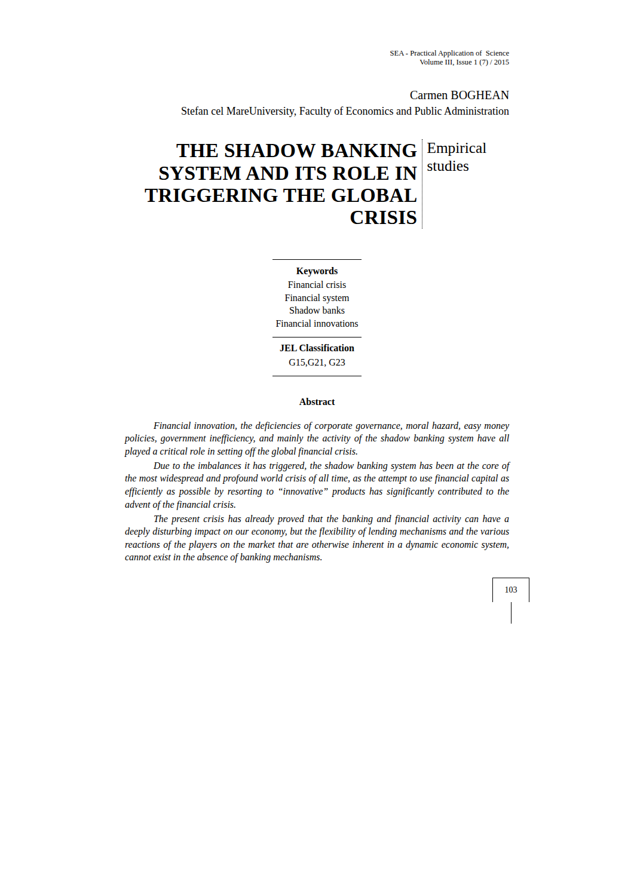SEA - Practical Application of Science
Volume III, Issue 1 (7) / 2015
Carmen BOGHEAN
Stefan cel MareUniversity, Faculty of Economics and Public Administration
THE SHADOW BANKING SYSTEM AND ITS ROLE IN TRIGGERING THE GLOBAL CRISIS
Empirical studies
Keywords
Financial crisis
Financial system
Shadow banks
Financial innovations
JEL Classification
G15,G21, G23
Abstract
Financial innovation, the deficiencies of corporate governance, moral hazard, easy money policies, government inefficiency, and mainly the activity of the shadow banking system have all played a critical role in setting off the global financial crisis.
Due to the imbalances it has triggered, the shadow banking system has been at the core of the most widespread and profound world crisis of all time, as the attempt to use financial capital as efficiently as possible by resorting to “innovative” products has significantly contributed to the advent of the financial crisis.
The present crisis has already proved that the banking and financial activity can have a deeply disturbing impact on our economy, but the flexibility of lending mechanisms and the various reactions of the players on the market that are otherwise inherent in a dynamic economic system, cannot exist in the absence of banking mechanisms.
103